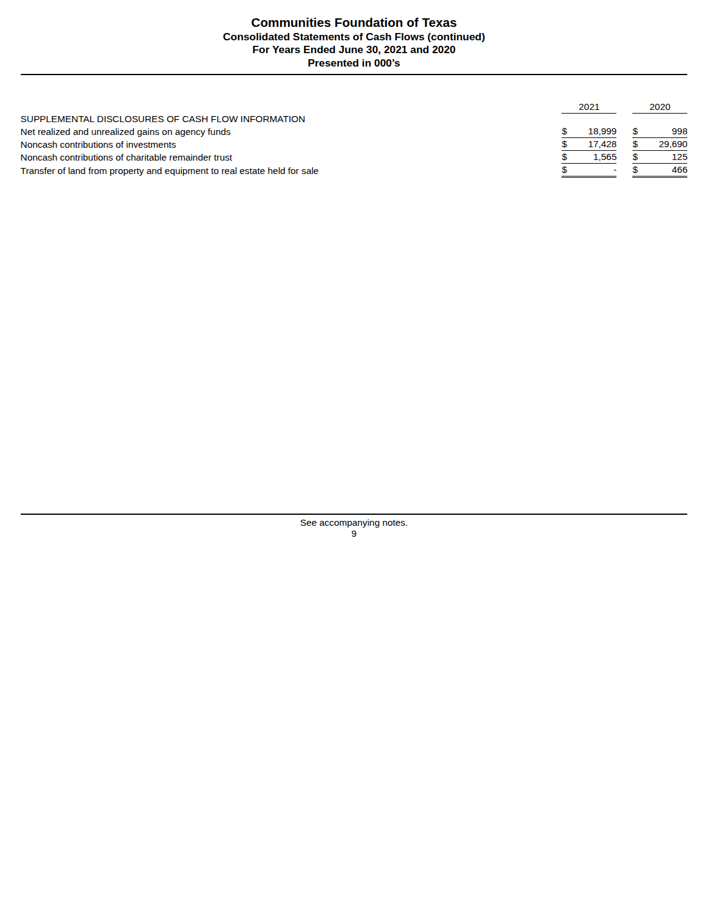Communities Foundation of Texas
Consolidated Statements of Cash Flows (continued)
For Years Ended June 30, 2021 and 2020
Presented in 000’s
| | 2021 | | 2020 |
| SUPPLEMENTAL DISCLOSURES OF CASH FLOW INFORMATION | | | | | |
| Net realized and unrealized gains on agency funds | $ | 18,999 | | $ | 998 |
| Noncash contributions of investments | $ | 17,428 | | $ | 29,690 |
| Noncash contributions of charitable remainder trust | $ | 1,565 | | $ | 125 |
| Transfer of land from property and equipment to real estate held for sale | $ | - | | $ | 466 |
See accompanying notes.
9